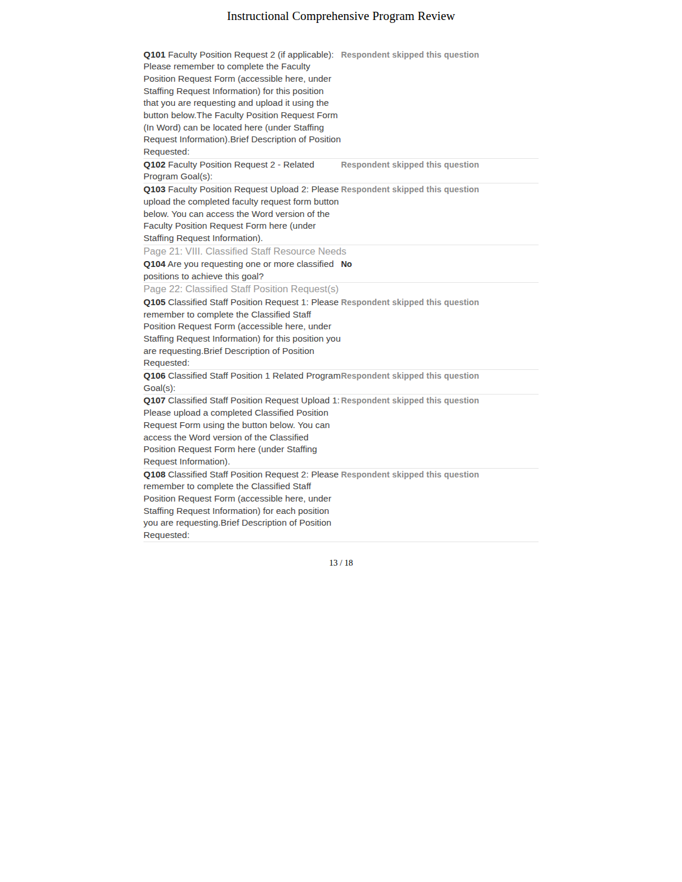Instructional Comprehensive Program Review
| Q101 Faculty Position Request 2 (if applicable): Please remember to complete the Faculty Position Request Form (accessible here, under Staffing Request Information) for this position that you are requesting and upload it using the button below.The Faculty Position Request Form (In Word) can be located here (under Staffing Request Information).Brief Description of Position Requested: | Respondent skipped this question |
| Q102 Faculty Position Request 2 - Related Program Goal(s): | Respondent skipped this question |
| Q103 Faculty Position Request Upload 2: Please upload the completed faculty request form button below. You can access the Word version of the Faculty Position Request Form here (under Staffing Request Information). | Respondent skipped this question |
| Page 21: VIII. Classified Staff Resource Needs |
| Q104 Are you requesting one or more classified positions to achieve this goal? | No |
| Page 22: Classified Staff Position Request(s) |
| Q105 Classified Staff Position Request 1: Please remember to complete the Classified Staff Position Request Form (accessible here, under Staffing Request Information) for this position you are requesting.Brief Description of Position Requested: | Respondent skipped this question |
| Q106 Classified Staff Position 1 Related Program Goal(s): | Respondent skipped this question |
| Q107 Classified Staff Position Request Upload 1: Please upload a completed Classified Position Request Form using the button below. You can access the Word version of the Classified Position Request Form here (under Staffing Request Information). | Respondent skipped this question |
| Q108 Classified Staff Position Request 2: Please remember to complete the Classified Staff Position Request Form (accessible here, under Staffing Request Information) for each position you are requesting.Brief Description of Position Requested: | Respondent skipped this question |
13 / 18